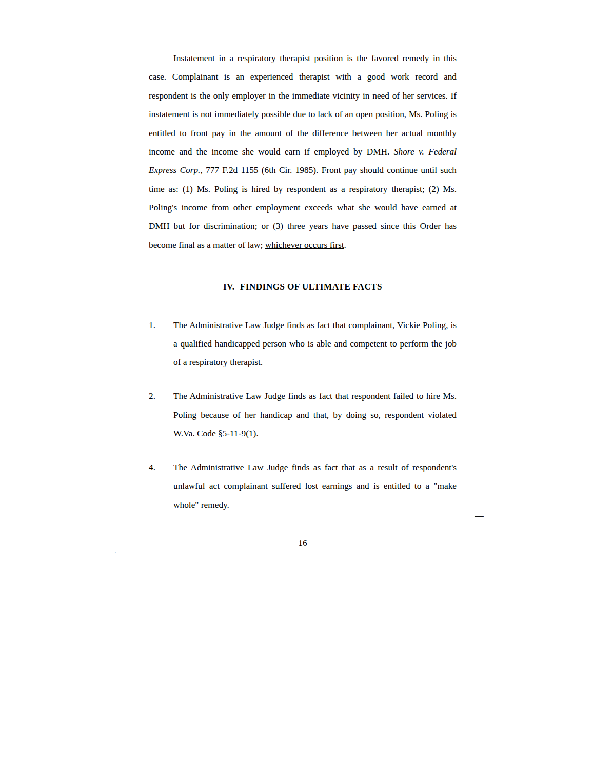Instatement in a respiratory therapist position is the favored remedy in this case. Complainant is an experienced therapist with a good work record and respondent is the only employer in the immediate vicinity in need of her services. If instatement is not immediately possible due to lack of an open position, Ms. Poling is entitled to front pay in the amount of the difference between her actual monthly income and the income she would earn if employed by DMH. Shore v. Federal Express Corp., 777 F.2d 1155 (6th Cir. 1985). Front pay should continue until such time as: (1) Ms. Poling is hired by respondent as a respiratory therapist; (2) Ms. Poling's income from other employment exceeds what she would have earned at DMH but for discrimination; or (3) three years have passed since this Order has become final as a matter of law; whichever occurs first.
IV. FINDINGS OF ULTIMATE FACTS
1. The Administrative Law Judge finds as fact that complainant, Vickie Poling, is a qualified handicapped person who is able and competent to perform the job of a respiratory therapist.
2. The Administrative Law Judge finds as fact that respondent failed to hire Ms. Poling because of her handicap and that, by doing so, respondent violated W.Va. Code §5-11-9(1).
4. The Administrative Law Judge finds as fact that as a result of respondent's unlawful act complainant suffered lost earnings and is entitled to a "make whole" remedy.
—
—
16
· -